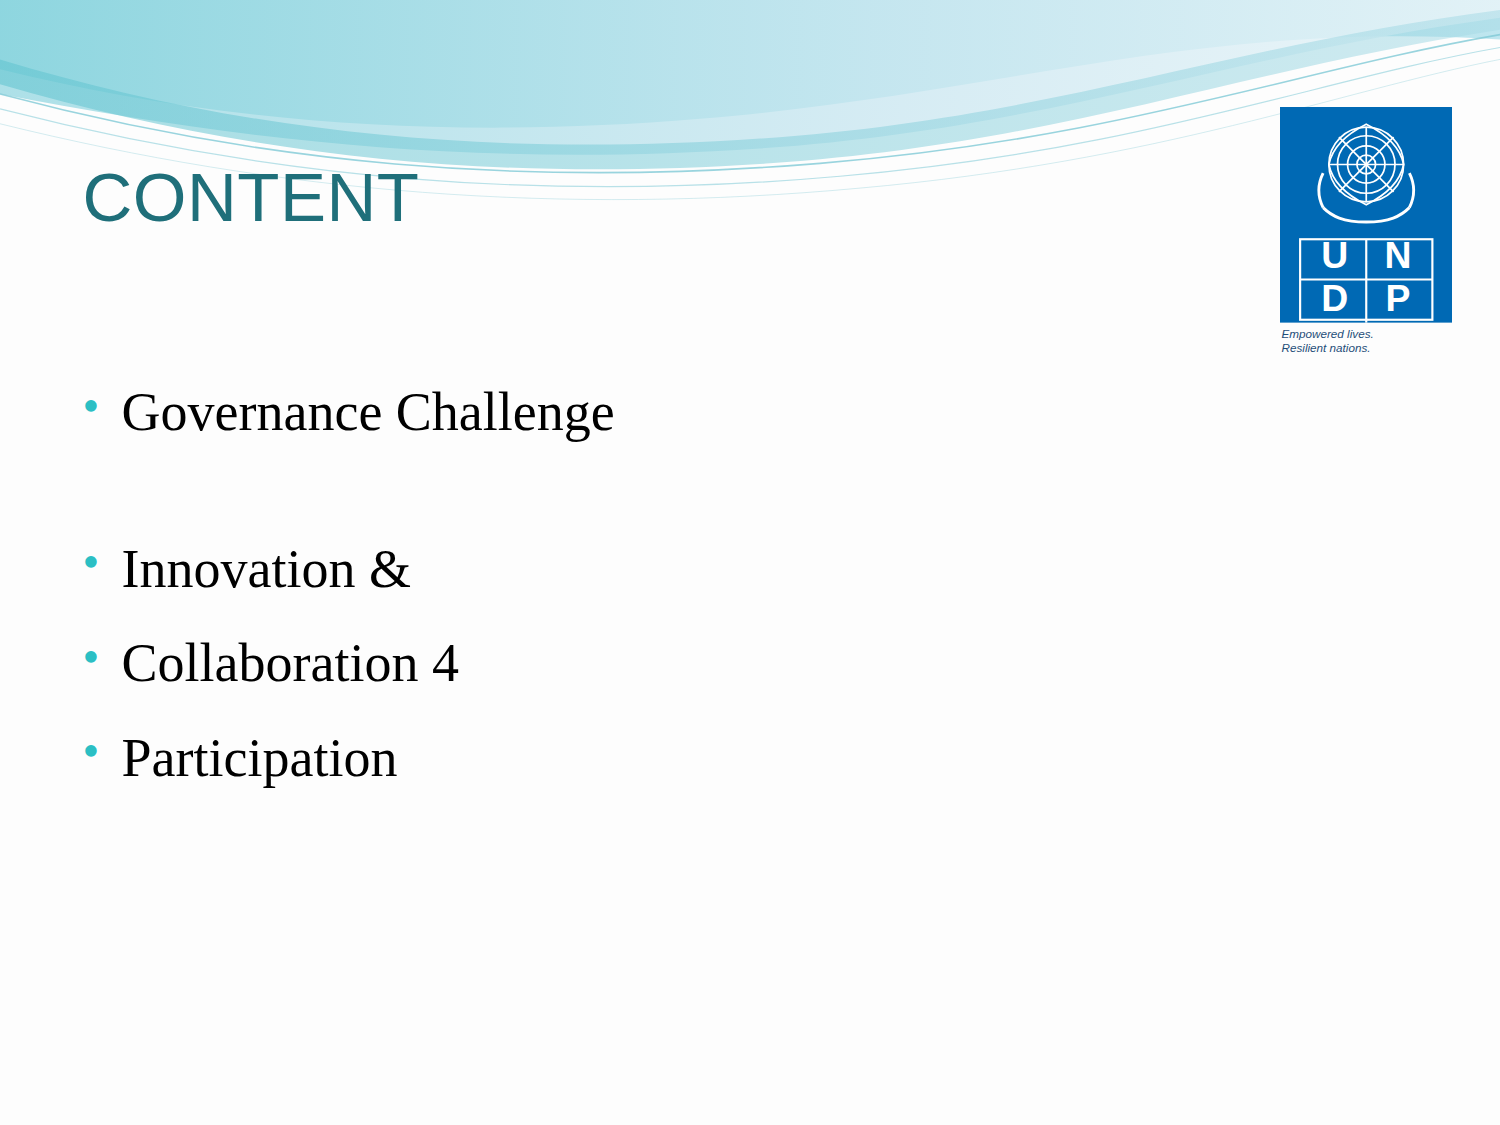CONTENT
Governance Challenge
Innovation &
Collaboration 4
Participation
U N D P
Empowered lives.
Resilient nations.